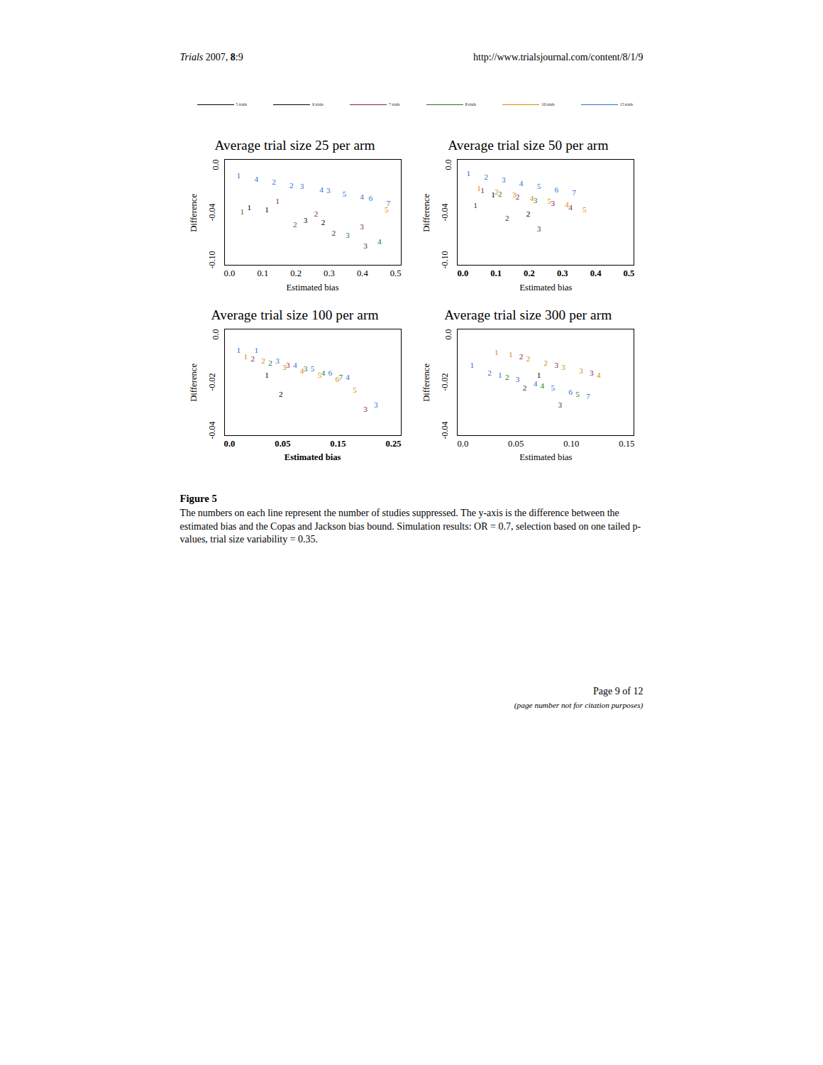Trials 2007, 8:9
http://www.trialsjournal.com/content/8/1/9
5 trials
6 trials
7 trials
8 trials
10 trials
15 trials
Average trial size 25 per arm
Difference
0.0 -0.04 -0.10
1 4 2 2 3 4 3 5 4 6 7 5 1 2 3 1 1 3 2 1 2 3 4 2 3
0.00.10.20.30.40.5
Estimated bias
Average trial size 50 per arm
Difference
0.0 -0.04 -0.10
1 2 3 4 5 6 7 1 2 3 4 5 4 5 1 2 3 4 2 3 1 2 1 2 3
0.00.10.20.30.40.5
Estimated bias
Average trial size 100 per arm
Difference
0.0 -0.02 -0.04
1 1 3 4 5 6 4 3 1 2 3 4 5 6 5 2 3 4 7 2 3 3 1 2
0.00.050.150.25
Estimated bias
Average trial size 300 per arm
Difference
0.0 -0.02 -0.04
1 1 2 2 3 3 4 1 2 1 3 4 5 6 7 2 3 3 2 4 5 1 2 3
0.00.050.100.15
Estimated bias
Figure 5 The numbers on each line represent the number of studies suppressed. The y-axis is the difference between the estimated bias and the Copas and Jackson bias bound. Simulation results: OR = 0.7, selection based on one tailed p-values, trial size variability = 0.35.
Page 9 of 12
(page number not for citation purposes)